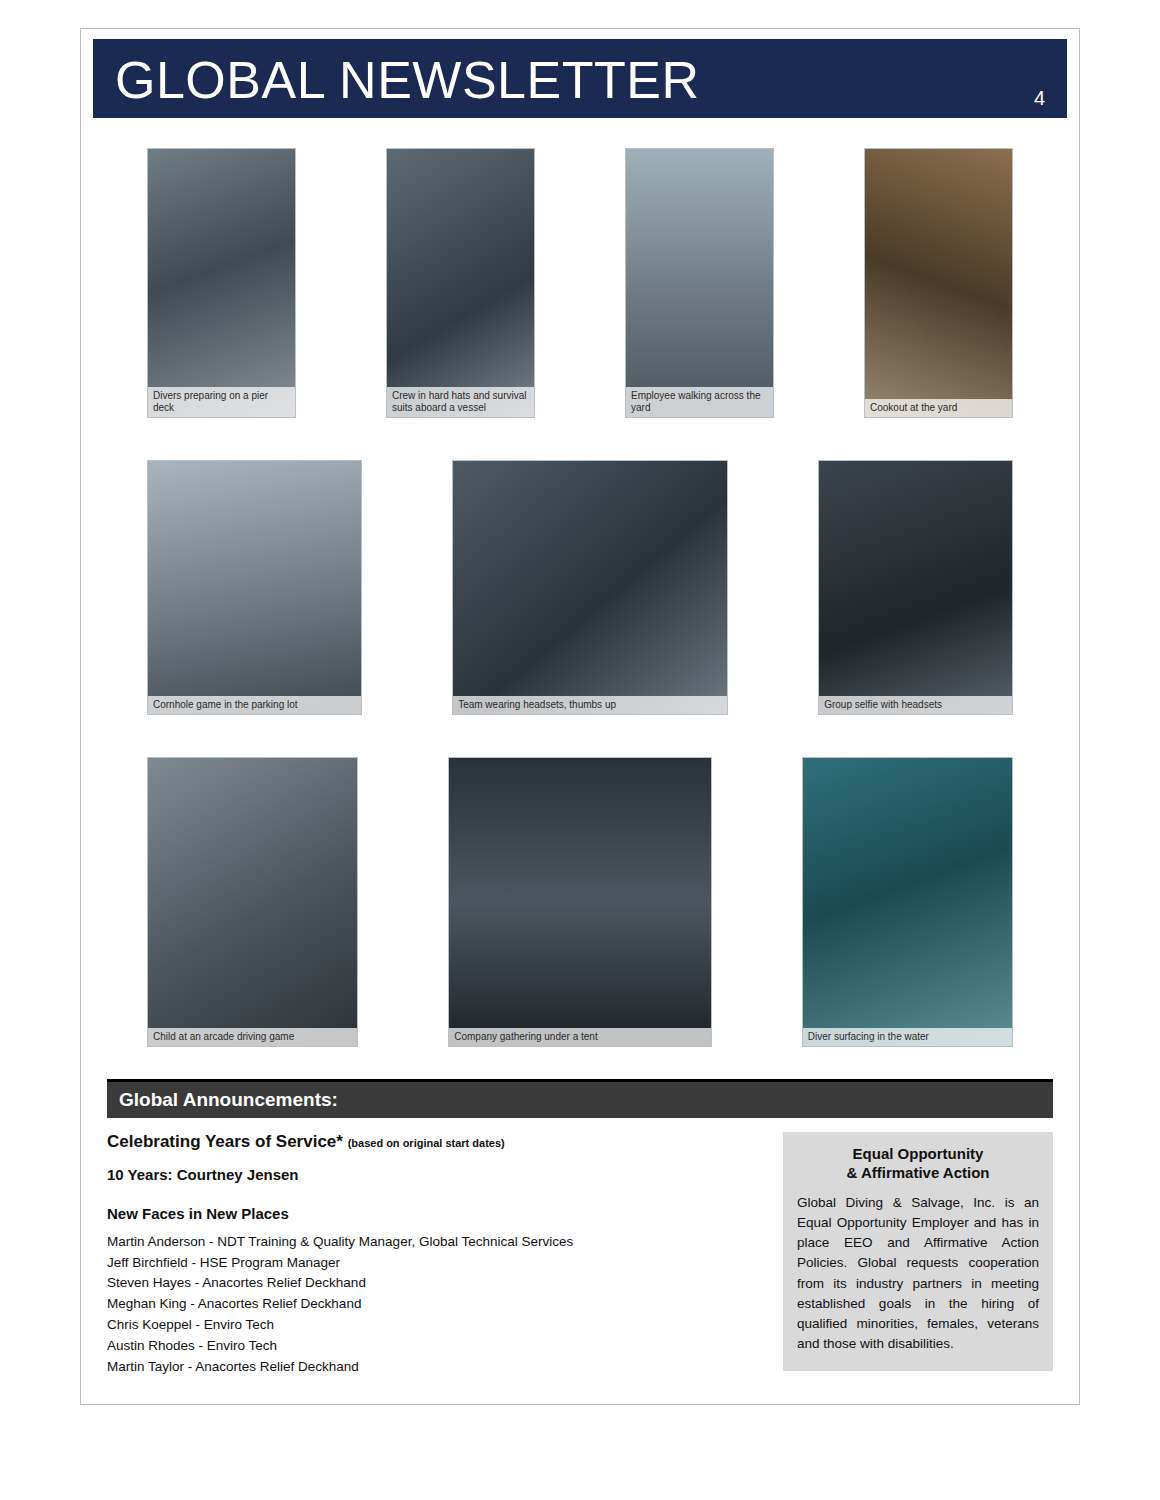GLOBAL NEWSLETTER
4
Divers preparing on a pier deck
Crew in hard hats and survival suits aboard a vessel
Employee walking across the yard
Cookout at the yard
Cornhole game in the parking lot
Team wearing headsets, thumbs up
Group selfie with headsets
Child at an arcade driving game
Company gathering under a tent
Diver surfacing in the water
Global Announcements:
Celebrating Years of Service* (based on original start dates)
10 Years: Courtney Jensen
New Faces in New Places
Martin Anderson - NDT Training & Quality Manager, Global Technical Services
Jeff Birchfield - HSE Program Manager
Steven Hayes - Anacortes Relief Deckhand
Meghan King - Anacortes Relief Deckhand
Chris Koeppel - Enviro Tech
Austin Rhodes - Enviro Tech
Martin Taylor - Anacortes Relief Deckhand
Equal Opportunity
& Affirmative Action
Global Diving & Salvage, Inc. is an Equal Opportunity Employer and has in place EEO and Affirmative Action Policies. Global requests cooperation from its industry partners in meeting established goals in the hiring of qualified minorities, females, veterans and those with disabilities.